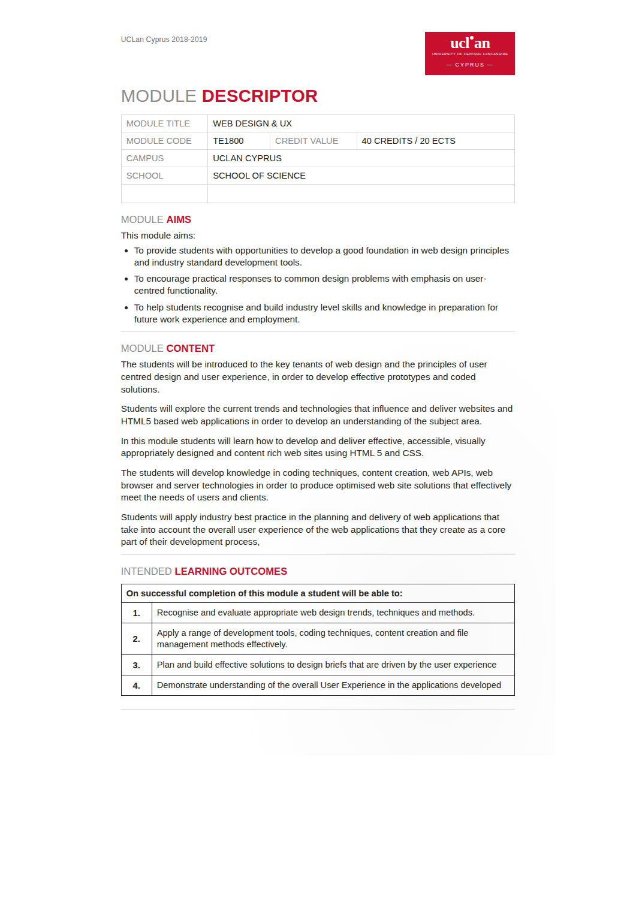UCLan Cyprus 2018-2019
ucl an
University of Central Lancashire
Cyprus
MODULE DESCRIPTOR
| MODULE TITLE | WEB DESIGN & UX |
| MODULE CODE | TE1800 | CREDIT VALUE | 40 CREDITS / 20 ECTS |
| CAMPUS | UCLAN CYPRUS |
| SCHOOL | SCHOOL OF SCIENCE |
MODULE AIMS
This module aims:
To provide students with opportunities to develop a good foundation in web design principles and industry standard development tools.
To encourage practical responses to common design problems with emphasis on user-centred functionality.
To help students recognise and build industry level skills and knowledge in preparation for future work experience and employment.
MODULE CONTENT
The students will be introduced to the key tenants of web design and the principles of user centred design and user experience, in order to develop effective prototypes and coded solutions.
Students will explore the current trends and technologies that influence and deliver websites and HTML5 based web applications in order to develop an understanding of the subject area.
In this module students will learn how to develop and deliver effective, accessible, visually appropriately designed and content rich web sites using HTML 5 and CSS.
The students will develop knowledge in coding techniques, content creation, web APIs, web browser and server technologies in order to produce optimised web site solutions that effectively meet the needs of users and clients.
Students will apply industry best practice in the planning and delivery of web applications that take into account the overall user experience of the web applications that they create as a core part of their development process,
INTENDED LEARNING OUTCOMES
| On successful completion of this module a student will be able to: |
| --- |
| 1. | Recognise and evaluate appropriate web design trends, techniques and methods. |
| 2. | Apply a range of development tools, coding techniques, content creation and file management methods effectively. |
| 3. | Plan and build effective solutions to design briefs that are driven by the user experience |
| 4. | Demonstrate understanding of the overall User Experience in the applications developed |